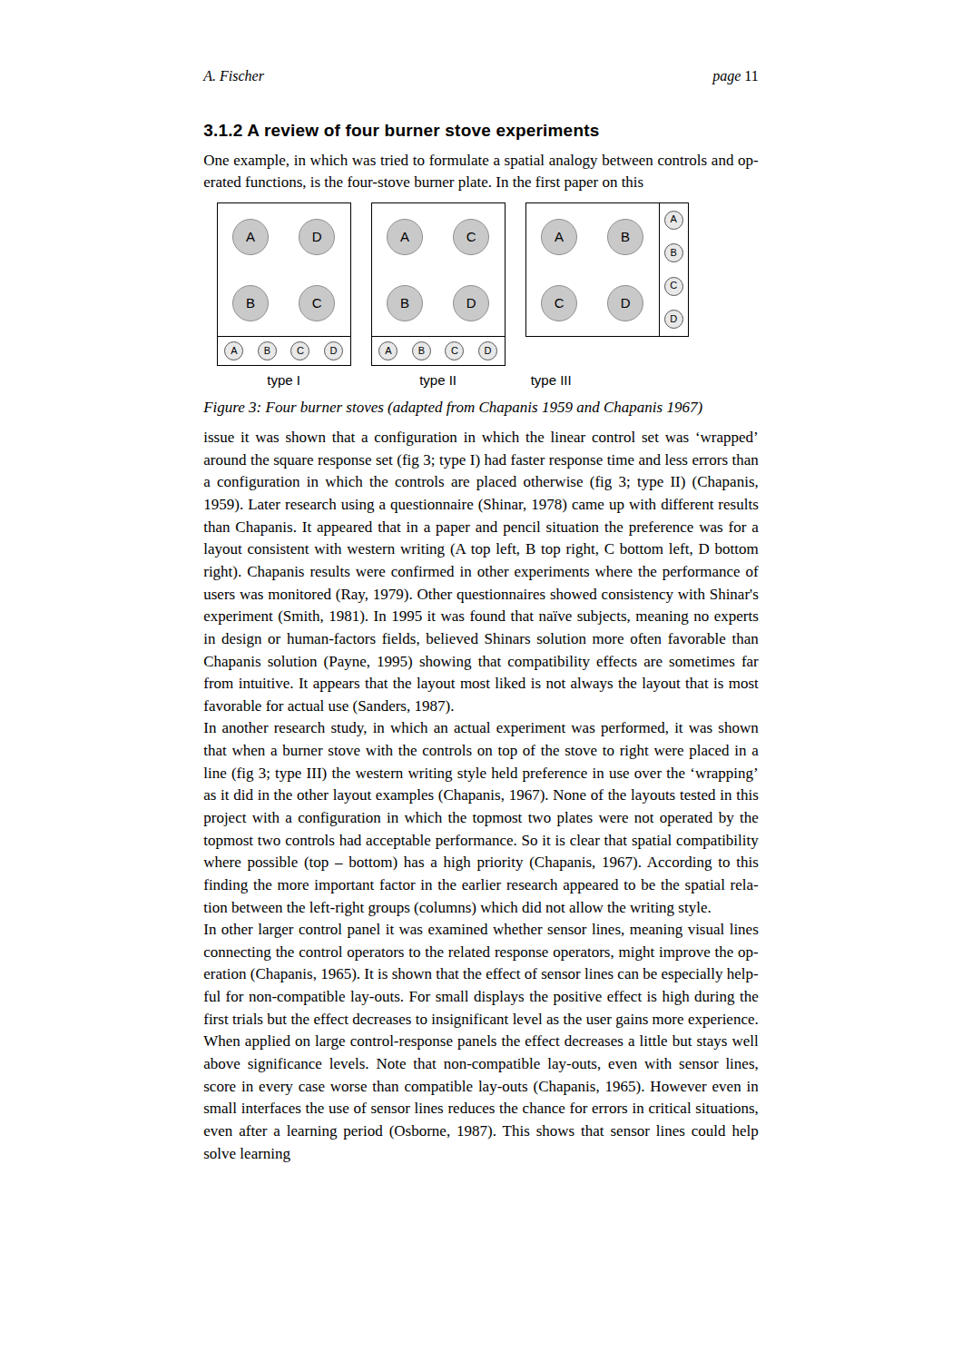A. Fischer page 11
3.1.2 A review of four burner stove experiments
One example, in which was tried to formulate a spatial analogy between controls and operated functions, is the four-stove burner plate. In the first paper on this
A
D
B
C
A
B
C
D
A
C
B
D
A
B
C
D
A
B
C
D
A
B
C
D
type I type II type III
Figure 3: Four burner stoves (adapted from Chapanis 1959 and Chapanis 1967)
issue it was shown that a configuration in which the linear control set was ‘wrapped’ around the square response set (fig 3; type I) had faster response time and less errors than a configuration in which the controls are placed otherwise (fig 3; type II) (Chapanis, 1959). Later research using a questionnaire (Shinar, 1978) came up with different results than Chapanis. It appeared that in a paper and pencil situation the preference was for a layout consistent with western writing (A top left, B top right, C bottom left, D bottom right). Chapanis results were confirmed in other experiments where the performance of users was monitored (Ray, 1979). Other questionnaires showed consistency with Shinar's experiment (Smith, 1981). In 1995 it was found that naïve subjects, meaning no experts in design or human-factors fields, believed Shinars solution more often favorable than Chapanis solution (Payne, 1995) showing that compatibility effects are sometimes far from intuitive. It appears that the layout most liked is not always the layout that is most favorable for actual use (Sanders, 1987).
In another research study, in which an actual experiment was performed, it was shown that when a burner stove with the controls on top of the stove to right were placed in a line (fig 3; type III) the western writing style held preference in use over the ‘wrapping’ as it did in the other layout examples (Chapanis, 1967). None of the layouts tested in this project with a configuration in which the topmost two plates were not operated by the topmost two controls had acceptable performance. So it is clear that spatial compatibility where possible (top – bottom) has a high priority (Chapanis, 1967). According to this finding the more important factor in the earlier research appeared to be the spatial relation between the left-right groups (columns) which did not allow the writing style.
In other larger control panel it was examined whether sensor lines, meaning visual lines connecting the control operators to the related response operators, might improve the operation (Chapanis, 1965). It is shown that the effect of sensor lines can be especially helpful for non-compatible lay-outs. For small displays the positive effect is high during the first trials but the effect decreases to insignificant level as the user gains more experience. When applied on large control-response panels the effect decreases a little but stays well above significance levels. Note that non-compatible lay-outs, even with sensor lines, score in every case worse than compatible lay-outs (Chapanis, 1965). However even in small interfaces the use of sensor lines reduces the chance for errors in critical situations, even after a learning period (Osborne, 1987). This shows that sensor lines could help solve learning